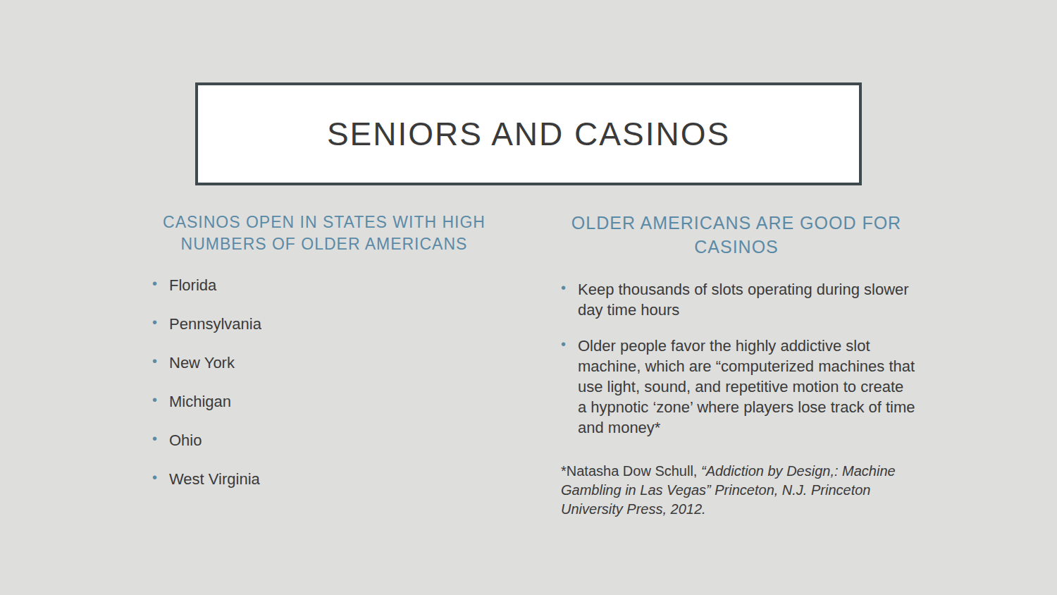Seniors and Casinos
Casinos open in states with high numbers of older Americans
Florida
Pennsylvania
New York
Michigan
Ohio
West Virginia
Older Americans are good for casinos
Keep thousands of slots operating during slower day time hours
Older people favor the highly addictive slot machine, which are “computerized machines that use light, sound, and repetitive motion to create a hypnotic ‘zone’ where players lose track of time and money*
*Natasha Dow Schull, “Addiction by Design,: Machine Gambling in Las Vegas” Princeton, N.J. Princeton University Press, 2012.